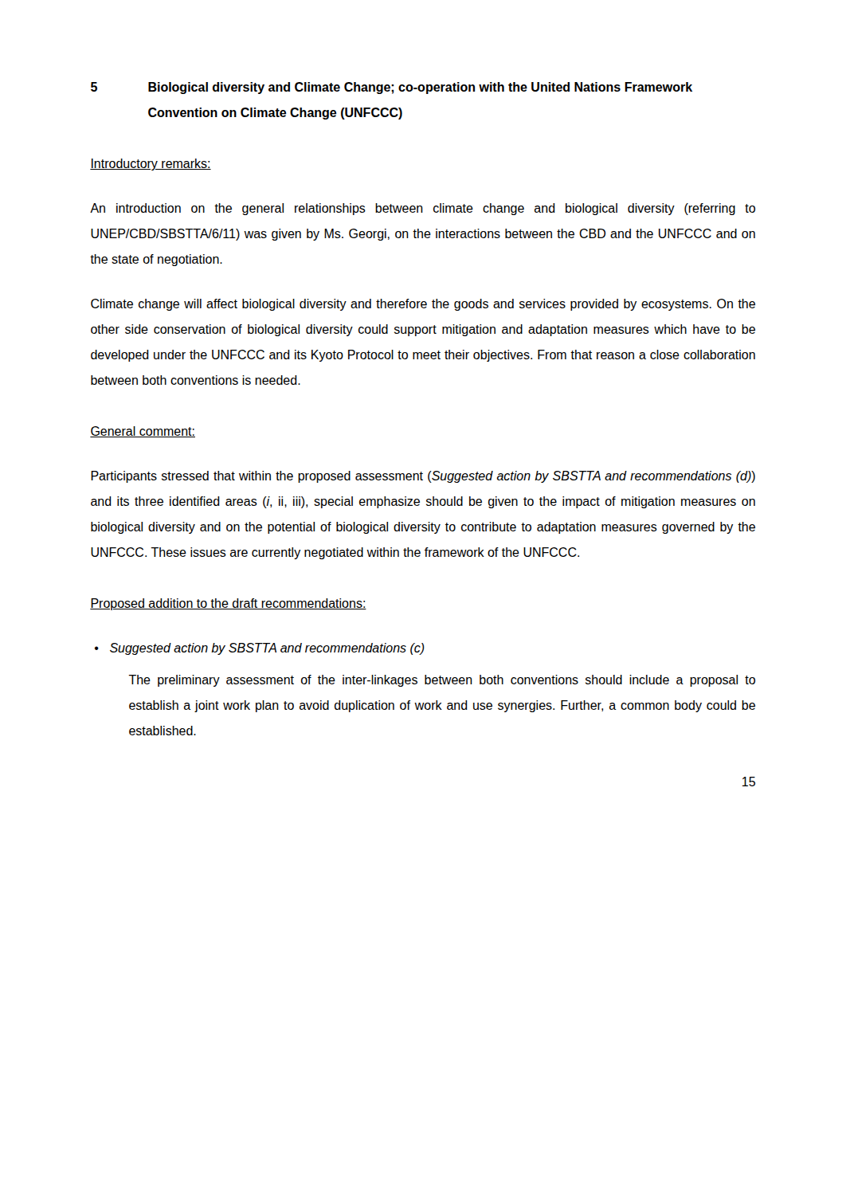5 Biological diversity and Climate Change; co-operation with the United Nations Framework Convention on Climate Change (UNFCCC)
Introductory remarks:
An introduction on the general relationships between climate change and biological diversity (referring to UNEP/CBD/SBSTTA/6/11) was given by Ms. Georgi, on the interactions between the CBD and the UNFCCC and on the state of negotiation.
Climate change will affect biological diversity and therefore the goods and services provided by ecosystems. On the other side conservation of biological diversity could support mitigation and adaptation measures which have to be developed under the UNFCCC and its Kyoto Protocol to meet their objectives. From that reason a close collaboration between both conventions is needed.
General comment:
Participants stressed that within the proposed assessment (Suggested action by SBSTTA and recommendations (d)) and its three identified areas (i, ii, iii), special emphasize should be given to the impact of mitigation measures on biological diversity and on the potential of biological diversity to contribute to adaptation measures governed by the UNFCCC. These issues are currently negotiated within the framework of the UNFCCC.
Proposed addition to the draft recommendations:
Suggested action by SBSTTA and recommendations (c)
The preliminary assessment of the inter-linkages between both conventions should include a proposal to establish a joint work plan to avoid duplication of work and use synergies. Further, a common body could be established.
15